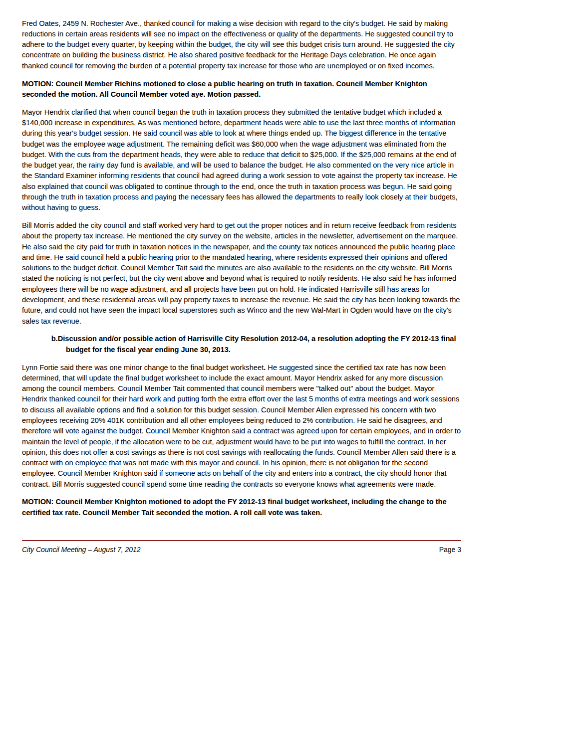Fred Oates, 2459 N. Rochester Ave., thanked council for making a wise decision with regard to the city's budget. He said by making reductions in certain areas residents will see no impact on the effectiveness or quality of the departments. He suggested council try to adhere to the budget every quarter, by keeping within the budget, the city will see this budget crisis turn around. He suggested the city concentrate on building the business district. He also shared positive feedback for the Heritage Days celebration. He once again thanked council for removing the burden of a potential property tax increase for those who are unemployed or on fixed incomes.
MOTION: Council Member Richins motioned to close a public hearing on truth in taxation. Council Member Knighton seconded the motion. All Council Member voted aye. Motion passed.
Mayor Hendrix clarified that when council began the truth in taxation process they submitted the tentative budget which included a $140,000 increase in expenditures. As was mentioned before, department heads were able to use the last three months of information during this year's budget session. He said council was able to look at where things ended up. The biggest difference in the tentative budget was the employee wage adjustment. The remaining deficit was $60,000 when the wage adjustment was eliminated from the budget. With the cuts from the department heads, they were able to reduce that deficit to $25,000. If the $25,000 remains at the end of the budget year, the rainy day fund is available, and will be used to balance the budget. He also commented on the very nice article in the Standard Examiner informing residents that council had agreed during a work session to vote against the property tax increase. He also explained that council was obligated to continue through to the end, once the truth in taxation process was begun. He said going through the truth in taxation process and paying the necessary fees has allowed the departments to really look closely at their budgets, without having to guess.
Bill Morris added the city council and staff worked very hard to get out the proper notices and in return receive feedback from residents about the property tax increase. He mentioned the city survey on the website, articles in the newsletter, advertisement on the marquee. He also said the city paid for truth in taxation notices in the newspaper, and the county tax notices announced the public hearing place and time. He said council held a public hearing prior to the mandated hearing, where residents expressed their opinions and offered solutions to the budget deficit. Council Member Tait said the minutes are also available to the residents on the city website. Bill Morris stated the noticing is not perfect, but the city went above and beyond what is required to notify residents. He also said he has informed employees there will be no wage adjustment, and all projects have been put on hold. He indicated Harrisville still has areas for development, and these residential areas will pay property taxes to increase the revenue. He said the city has been looking towards the future, and could not have seen the impact local superstores such as Winco and the new Wal-Mart in Ogden would have on the city's sales tax revenue.
b. Discussion and/or possible action of Harrisville City Resolution 2012-04, a resolution adopting the FY 2012-13 final budget for the fiscal year ending June 30, 2013.
Lynn Fortie said there was one minor change to the final budget worksheet. He suggested since the certified tax rate has now been determined, that will update the final budget worksheet to include the exact amount. Mayor Hendrix asked for any more discussion among the council members. Council Member Tait commented that council members were "talked out" about the budget. Mayor Hendrix thanked council for their hard work and putting forth the extra effort over the last 5 months of extra meetings and work sessions to discuss all available options and find a solution for this budget session. Council Member Allen expressed his concern with two employees receiving 20% 401K contribution and all other employees being reduced to 2% contribution. He said he disagrees, and therefore will vote against the budget. Council Member Knighton said a contract was agreed upon for certain employees, and in order to maintain the level of people, if the allocation were to be cut, adjustment would have to be put into wages to fulfill the contract. In her opinion, this does not offer a cost savings as there is not cost savings with reallocating the funds. Council Member Allen said there is a contract with on employee that was not made with this mayor and council. In his opinion, there is not obligation for the second employee. Council Member Knighton said if someone acts on behalf of the city and enters into a contract, the city should honor that contract. Bill Morris suggested council spend some time reading the contracts so everyone knows what agreements were made.
MOTION: Council Member Knighton motioned to adopt the FY 2012-13 final budget worksheet, including the change to the certified tax rate. Council Member Tait seconded the motion. A roll call vote was taken.
City Council Meeting – August 7, 2012 Page 3